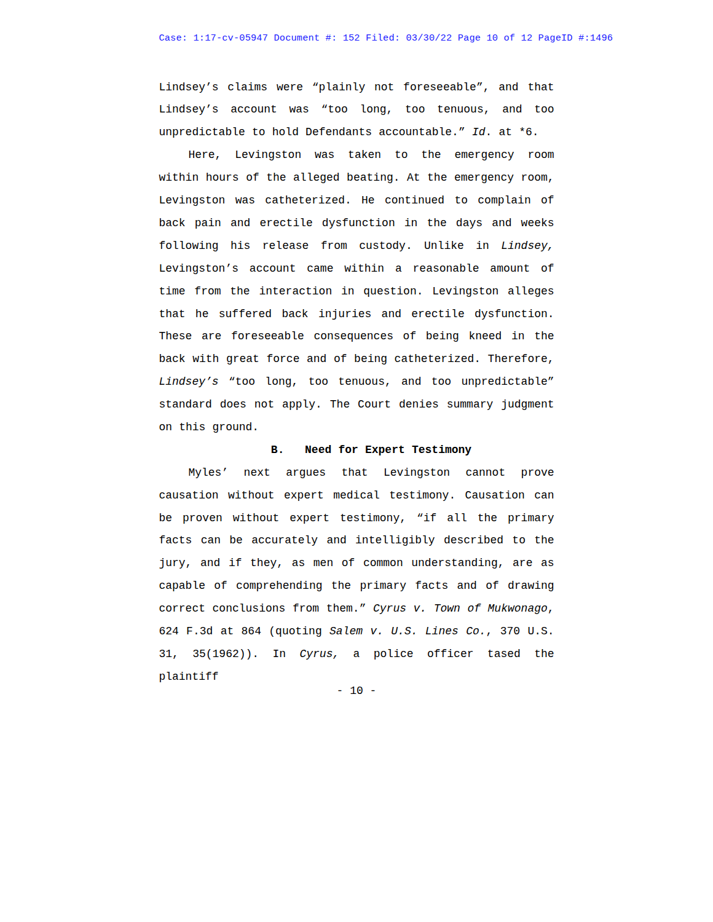Case: 1:17-cv-05947 Document #: 152 Filed: 03/30/22 Page 10 of 12 PageID #:1496
Lindsey’s claims were “plainly not foreseeable”, and that Lindsey’s account was “too long, too tenuous, and too unpredictable to hold Defendants accountable.” Id. at *6.
Here, Levingston was taken to the emergency room within hours of the alleged beating. At the emergency room, Levingston was catheterized. He continued to complain of back pain and erectile dysfunction in the days and weeks following his release from custody. Unlike in Lindsey, Levingston’s account came within a reasonable amount of time from the interaction in question. Levingston alleges that he suffered back injuries and erectile dysfunction. These are foreseeable consequences of being kneed in the back with great force and of being catheterized. Therefore, Lindsey’s “too long, too tenuous, and too unpredictable” standard does not apply. The Court denies summary judgment on this ground.
B. Need for Expert Testimony
Myles’ next argues that Levingston cannot prove causation without expert medical testimony. Causation can be proven without expert testimony, “if all the primary facts can be accurately and intelligibly described to the jury, and if they, as men of common understanding, are as capable of comprehending the primary facts and of drawing correct conclusions from them.” Cyrus v. Town of Mukwonago, 624 F.3d at 864 (quoting Salem v. U.S. Lines Co., 370 U.S. 31, 35(1962)). In Cyrus, a police officer tased the plaintiff
- 10 -